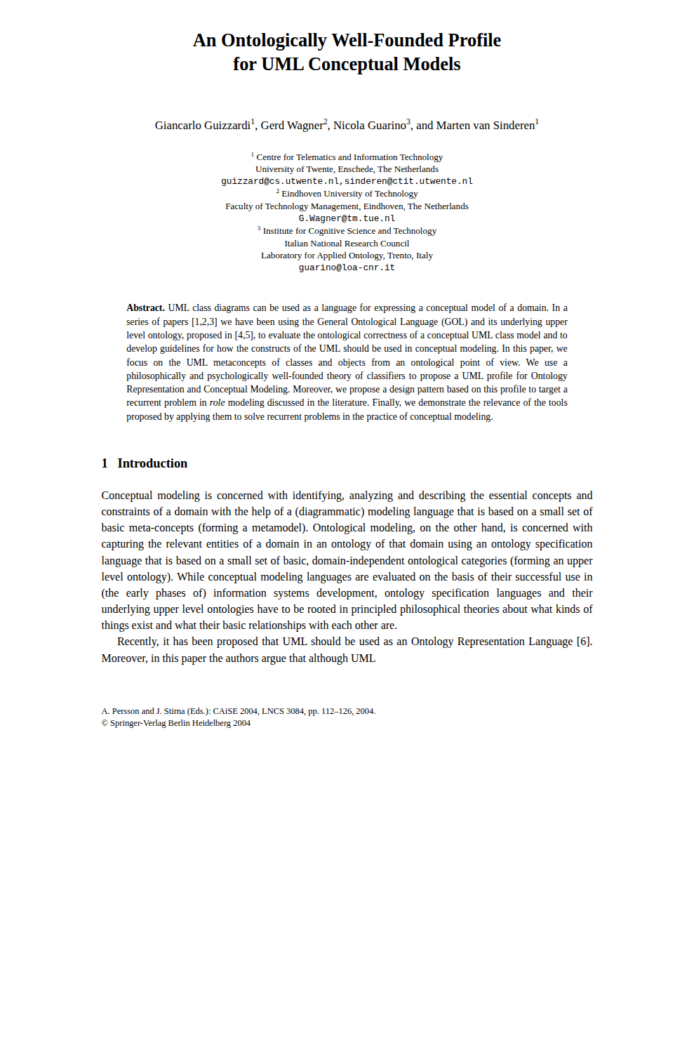An Ontologically Well-Founded Profile
for UML Conceptual Models
Giancarlo Guizzardi1, Gerd Wagner2, Nicola Guarino3, and Marten van Sinderen1
1 Centre for Telematics and Information Technology
University of Twente, Enschede, The Netherlands
guizzard@cs.utwente.nl,sinderen@ctit.utwente.nl
2 Eindhoven University of Technology
Faculty of Technology Management, Eindhoven, The Netherlands
G.Wagner@tm.tue.nl
3 Institute for Cognitive Science and Technology
Italian National Research Council
Laboratory for Applied Ontology, Trento, Italy
guarino@loa-cnr.it
Abstract. UML class diagrams can be used as a language for expressing a conceptual model of a domain. In a series of papers [1,2,3] we have been using the General Ontological Language (GOL) and its underlying upper level ontology, proposed in [4,5], to evaluate the ontological correctness of a conceptual UML class model and to develop guidelines for how the constructs of the UML should be used in conceptual modeling. In this paper, we focus on the UML metaconcepts of classes and objects from an ontological point of view. We use a philosophically and psychologically well-founded theory of classifiers to propose a UML profile for Ontology Representation and Conceptual Modeling. Moreover, we propose a design pattern based on this profile to target a recurrent problem in role modeling discussed in the literature. Finally, we demonstrate the relevance of the tools proposed by applying them to solve recurrent problems in the practice of conceptual modeling.
1 Introduction
Conceptual modeling is concerned with identifying, analyzing and describing the essential concepts and constraints of a domain with the help of a (diagrammatic) modeling language that is based on a small set of basic meta-concepts (forming a metamodel). Ontological modeling, on the other hand, is concerned with capturing the relevant entities of a domain in an ontology of that domain using an ontology specification language that is based on a small set of basic, domain-independent ontological categories (forming an upper level ontology). While conceptual modeling languages are evaluated on the basis of their successful use in (the early phases of) information systems development, ontology specification languages and their underlying upper level ontologies have to be rooted in principled philosophical theories about what kinds of things exist and what their basic relationships with each other are.
Recently, it has been proposed that UML should be used as an Ontology Representation Language [6]. Moreover, in this paper the authors argue that although UML
A. Persson and J. Stirna (Eds.): CAiSE 2004, LNCS 3084, pp. 112–126, 2004.
© Springer-Verlag Berlin Heidelberg 2004